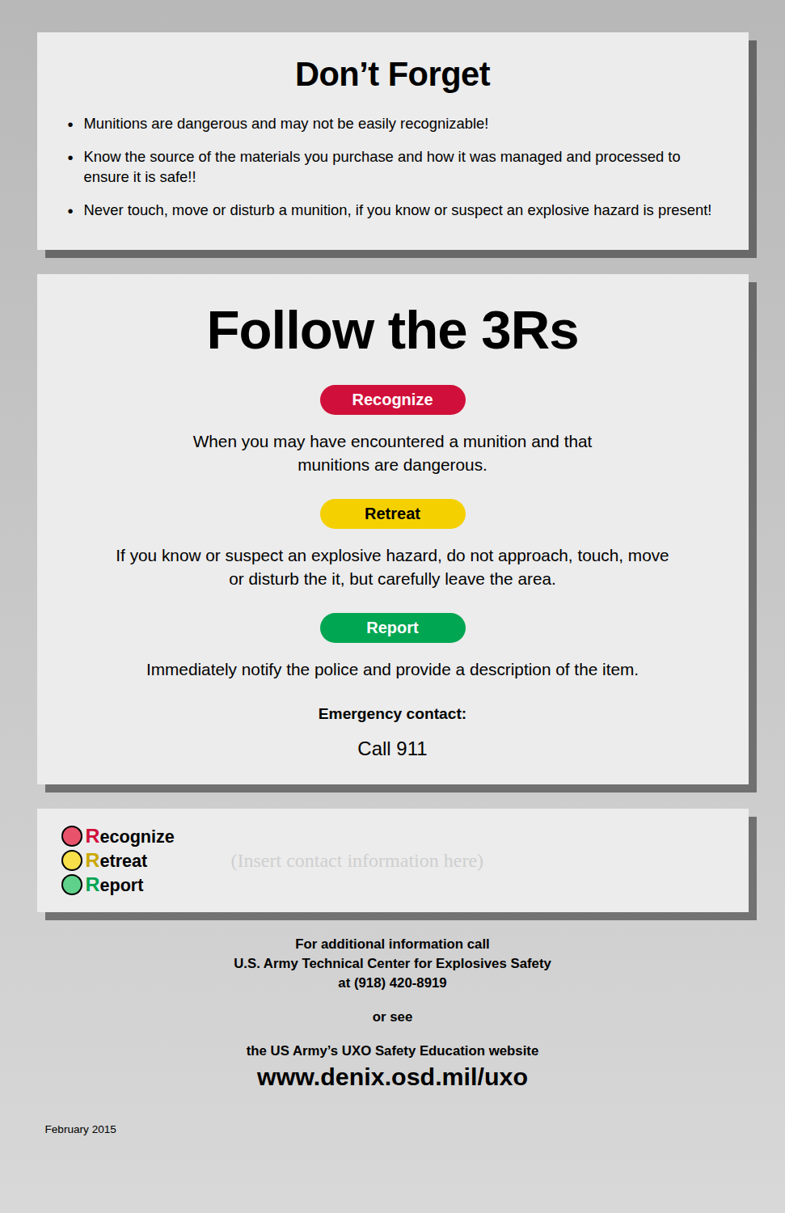Don’t Forget
Munitions are dangerous and may not be easily recognizable!
Know the source of the materials you purchase and how it was managed and processed to ensure it is safe!!
Never touch, move or disturb a munition, if you know or suspect an explosive hazard is present!
Follow the 3Rs
Recognize
When you may have encountered a munition and that
munitions are dangerous.
Retreat
If you know or suspect an explosive hazard, do not approach, touch, move
or disturb the it, but carefully leave the area.
Report
Immediately notify the police and provide a description of the item.
Emergency contact:
Call 911
Recognize
Retreat
Report
(Insert contact information here)
For additional information call
U.S. Army Technical Center for Explosives Safety
at (918) 420-8919
or see
the US Army’s UXO Safety Education website
www.denix.osd.mil/uxo
February 2015